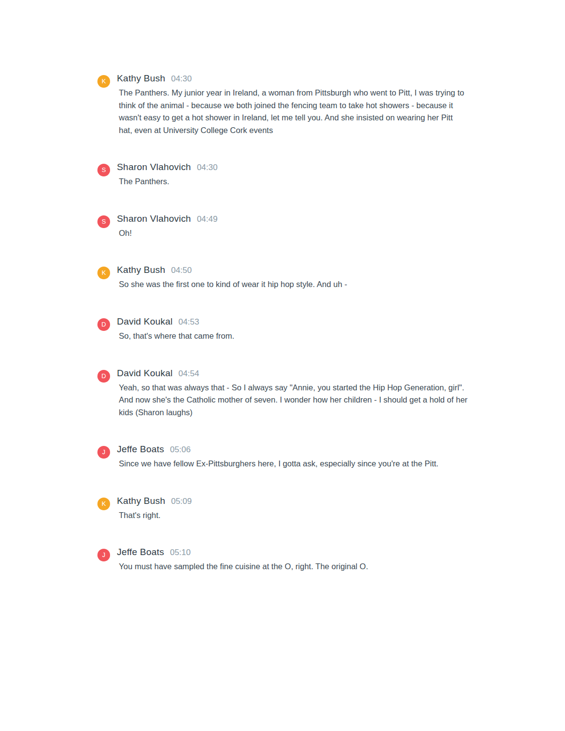K
Kathy Bush 04:30
The Panthers. My junior year in Ireland, a woman from Pittsburgh who went to Pitt, I was trying to think of the animal - because we both joined the fencing team to take hot showers - because it wasn't easy to get a hot shower in Ireland, let me tell you. And she insisted on wearing her Pitt hat, even at University College Cork events
S
Sharon Vlahovich 04:30
The Panthers.
S
Sharon Vlahovich 04:49
Oh!
K
Kathy Bush 04:50
So she was the first one to kind of wear it hip hop style. And uh -
D
David Koukal 04:53
So, that's where that came from.
D
David Koukal 04:54
Yeah, so that was always that - So I always say "Annie, you started the Hip Hop Generation, girl". And now she's the Catholic mother of seven. I wonder how her children - I should get a hold of her kids (Sharon laughs)
J
Jeffe Boats 05:06
Since we have fellow Ex-Pittsburghers here, I gotta ask, especially since you're at the Pitt.
K
Kathy Bush 05:09
That's right.
J
Jeffe Boats 05:10
You must have sampled the fine cuisine at the O, right. The original O.